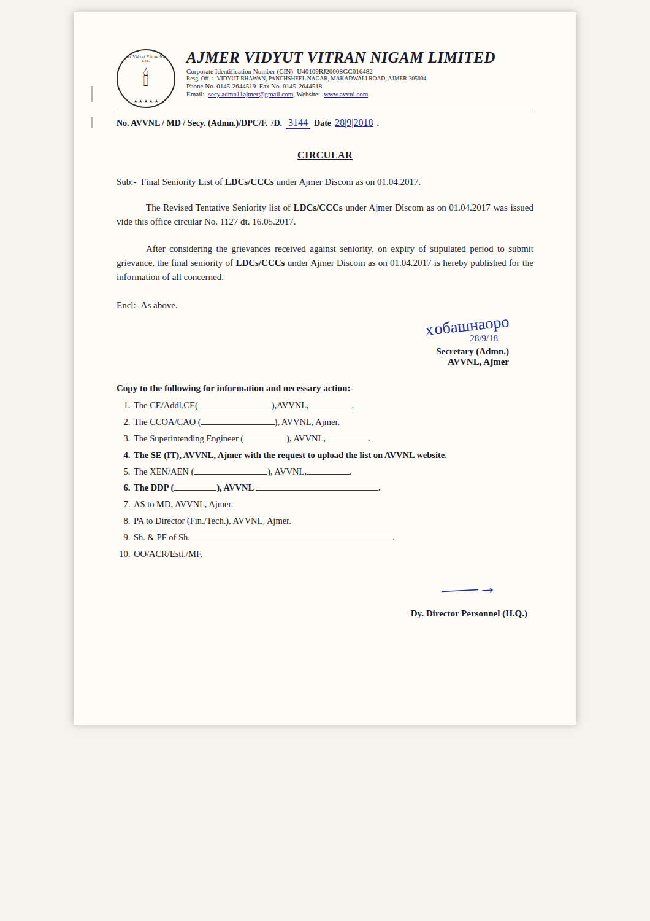Ajmer Vidyut Vitran Nigam Ltd. 🕯 ★ ★ ★ ★ ★
AJMER VIDYUT VITRAN NIGAM LIMITED
Corporate Identification Number (CIN)- U40109RJ2000SGC016482
Resg. Off. :- VIDYUT BHAWAN, PANCHSHEEL NAGAR, MAKADWALI ROAD, AJMER-305004
Phone No. 0145-2644519 Fax No. 0145-2644518
Email:- secy.admn11ajmer@gmail.com, Website:- www.avvnl.com
No. AVVNL / MD / Secy. (Admn.)/DPC/F. /D. 3144 Date 28|9|2018 .
CIRCULAR
Sub:- Final Seniority List of LDCs/CCCs under Ajmer Discom as on 01.04.2017.
The Revised Tentative Seniority list of LDCs/CCCs under Ajmer Discom as on 01.04.2017 was issued vide this office circular No. 1127 dt. 16.05.2017.
After considering the grievances received against seniority, on expiry of stipulated period to submit grievance, the final seniority of LDCs/CCCs under Ajmer Discom as on 01.04.2017 is hereby published for the information of all concerned.
Encl:- As above.
x обашнаоро 28/9/18
Secretary (Admn.)
AVVNL, Ajmer
Copy to the following for information and necessary action:-
The CE/Addl.CE( ),AVVNL, .
The CCOA/CAO ( ), AVVNL, Ajmer.
The Superintending Engineer ( ), AVVNL, .
The SE (IT), AVVNL, Ajmer with the request to upload the list on AVVNL website.
The XEN/AEN ( ), AVVNL, .
The DDP ( ), AVVNL .
AS to MD, AVVNL, Ajmer.
PA to Director (Fin./Tech.), AVVNL, Ajmer.
Sh. & PF of Sh. .
OO/ACR/Estt./MF.
——→
Dy. Director Personnel (H.Q.)